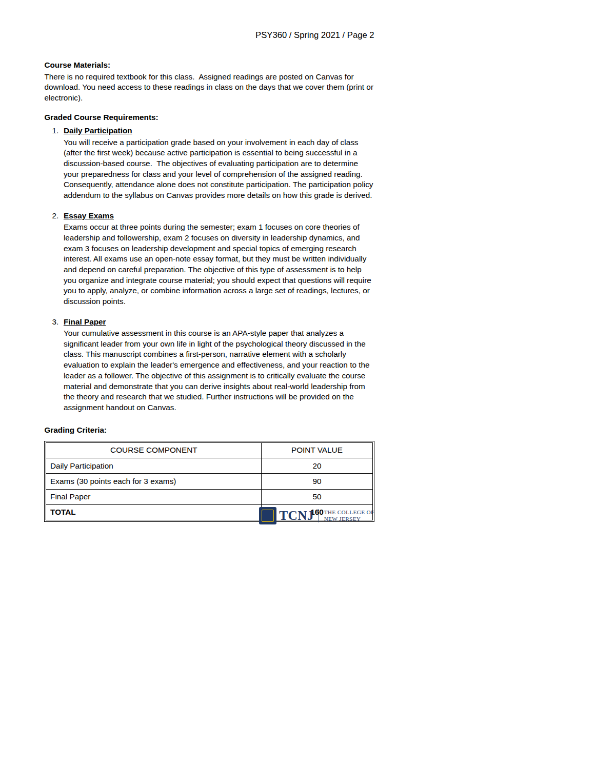PSY360 / Spring 2021 / Page 2
Course Materials:
There is no required textbook for this class. Assigned readings are posted on Canvas for download. You need access to these readings in class on the days that we cover them (print or electronic).
Graded Course Requirements:
Daily Participation
You will receive a participation grade based on your involvement in each day of class (after the first week) because active participation is essential to being successful in a discussion-based course. The objectives of evaluating participation are to determine your preparedness for class and your level of comprehension of the assigned reading. Consequently, attendance alone does not constitute participation. The participation policy addendum to the syllabus on Canvas provides more details on how this grade is derived.
Essay Exams
Exams occur at three points during the semester; exam 1 focuses on core theories of leadership and followership, exam 2 focuses on diversity in leadership dynamics, and exam 3 focuses on leadership development and special topics of emerging research interest. All exams use an open-note essay format, but they must be written individually and depend on careful preparation. The objective of this type of assessment is to help you organize and integrate course material; you should expect that questions will require you to apply, analyze, or combine information across a large set of readings, lectures, or discussion points.
Final Paper
Your cumulative assessment in this course is an APA-style paper that analyzes a significant leader from your own life in light of the psychological theory discussed in the class. This manuscript combines a first-person, narrative element with a scholarly evaluation to explain the leader's emergence and effectiveness, and your reaction to the leader as a follower. The objective of this assignment is to critically evaluate the course material and demonstrate that you can derive insights about real-world leadership from the theory and research that we studied. Further instructions will be provided on the assignment handout on Canvas.
Grading Criteria:
| COURSE COMPONENT | POINT VALUE |
| --- | --- |
| Daily Participation | 20 |
| Exams (30 points each for 3 exams) | 90 |
| Final Paper | 50 |
| TOTAL | 160 |
TCNJ
The College of
New Jersey